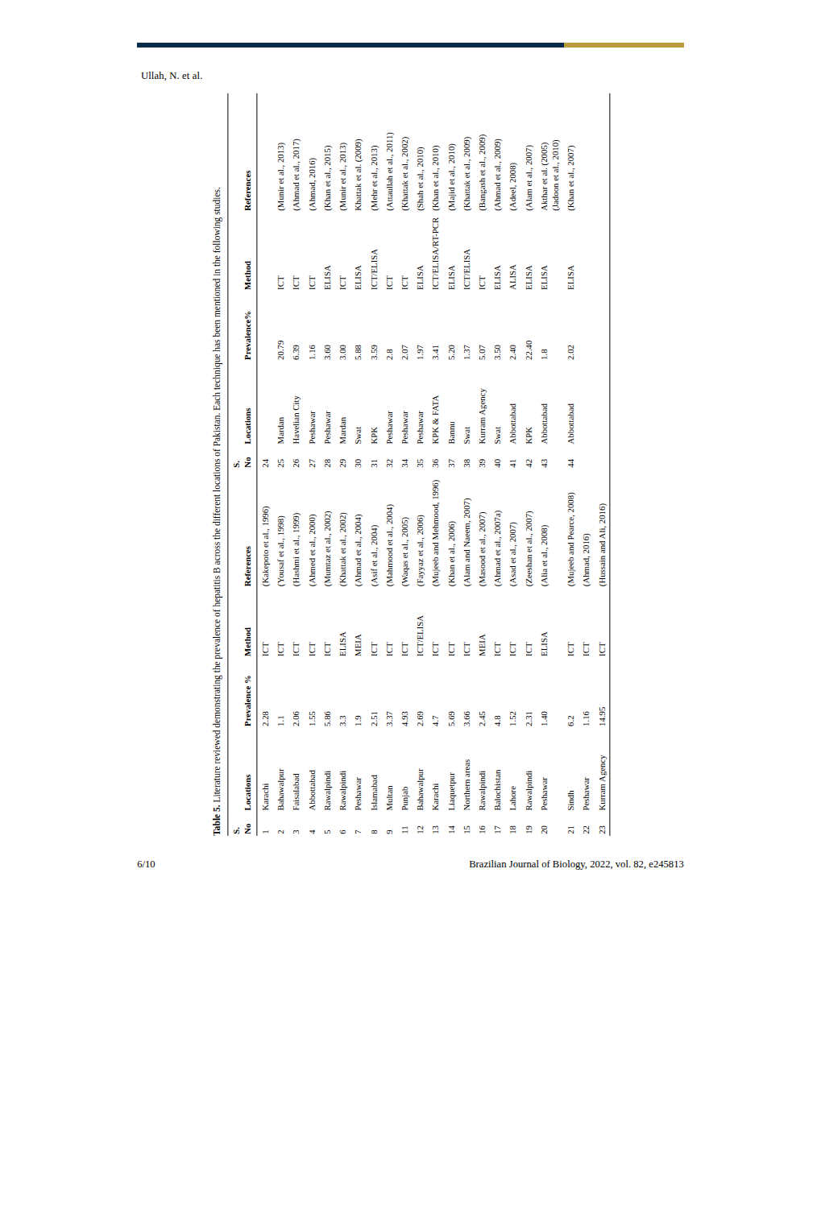Ullah, N. et al.
Table 5. Literature reviewed demonstrating the prevalence of hepatitis B across the different locations of Pakistan. Each technique has been mentioned in the following studies.
| S. No | Locations | Prevalence % | Method | References | S. No | Locations | Prevalence% | Method | References |
| --- | --- | --- | --- | --- | --- | --- | --- | --- | --- |
| 1 | Karachi | 2.28 | ICT | (Kakepoto et al., 1996) | 24 | | | | |
| 2 | Bahawalpur | 1.1 | ICT | (Yousaf et al., 1998) | 25 | Mardan | 20.79 | ICT | (Munir et al., 2013) |
| 3 | Faisalabad | 2.06 | ICT | (Hashmi et al., 1999) | 26 | Havelian City | 6.39 | ICT | (Ahmad et al., 2017) |
| 4 | Abbottabad | 1.55 | ICT | (Ahmed et al., 2000) | 27 | Peshawar | 1.16 | ICT | (Ahmad, 2016) |
| 5 | Rawalpindi | 5.86 | ICT | (Mumtaz et al., 2002) | 28 | Peshawar | 3.60 | ELISA | (Khan et al., 2015) |
| 6 | Rawalpindi | 3.3 | ELISA | (Khattak et al., 2002) | 29 | Mardan | 3.00 | ICT | (Munir et al., 2013) |
| 7 | Peshawar | 1.9 | MEIA | (Ahmad et al., 2004) | 30 | Swat | 5.88 | ELISA | Khattak et al. (2009) |
| 8 | Islamabad | 2.51 | ICT | (Asif et al., 2004) | 31 | KPK | 3.59 | ICT/ELISA | (Mehr et al., 2013) |
| 9 | Multan | 3.37 | ICT | (Mahmood et al., 2004) | 32 | Peshawar | 2.8 | ICT | (Attaullah et al., 2011) |
| 11 | Punjab | 4.93 | ICT | (Waqas et al., 2005) | 34 | Peshawar | 2.07 | ICT | (Khattak et al., 2002) |
| 12 | Bahawalpur | 2.69 | ICT/ELISA | (Fayyaz et al., 2006) | 35 | Peshawar | 1.97 | ELISA | (Shah et al., 2010) |
| 13 | Karachi | 4.7 | ICT | (Mujeeb and Mehmood, 1996) | 36 | KPK & FATA | 3.41 | ICT/ELISA/RT-PCR | (Khan et al., 2010) |
| 14 | Liaquetpur | 5.69 | ICT | (Khan et al., 2006) | 37 | Bannu | 5.20 | ELISA | (Majid et al., 2010) |
| 15 | Northern areas | 3.66 | ICT | (Alam and Naeem, 2007) | 38 | Swat | 1.37 | ICT/ELISA | (Khattak et al., 2009) |
| 16 | Rawalpindi | 2.45 | MEIA | (Masood et al., 2007) | 39 | Kurram Agency | 5.07 | ICT | (Bangash et al., 2009) |
| 17 | Balochistan | 4.8 | ICT | (Ahmad et al., 2007a) | 40 | Swat | 3.50 | ELISA | (Ahmad et al., 2009) |
| 18 | Lahore | 1.52 | ICT | (Asad et al., 2007) | 41 | Abbottabad | 2.40 | ALISA | (Adeel, 2008) |
| 19 | Rawalpindi | 2.31 | ICT | (Zeeshan et al., 2007) | 42 | KPK | 22.40 | ELISA | (Alam et al., 2007) |
| 20 | Peshawar | 1.40 | ELISA | (Alia et al., 2008) | 43 | Abbottabad | 1.8 | ELISA | Akthar et al. (2005) (Jadoon et al., 2010) |
| 21 | Sindh | 6.2 | ICT | (Mujeeb and Pearce, 2008) | 44 | Abbottabad | 2.02 | ELISA | (Khan et al., 2007) |
| 22 | Peshawar | 1.16 | ICT | (Ahmad, 2016) | | | | | |
| 23 | Kurram Agency | 14.95 | ICT | (Hussain and Ali, 2016) | | | | | |
6/10
Brazilian Journal of Biology, 2022, vol. 82, e245813